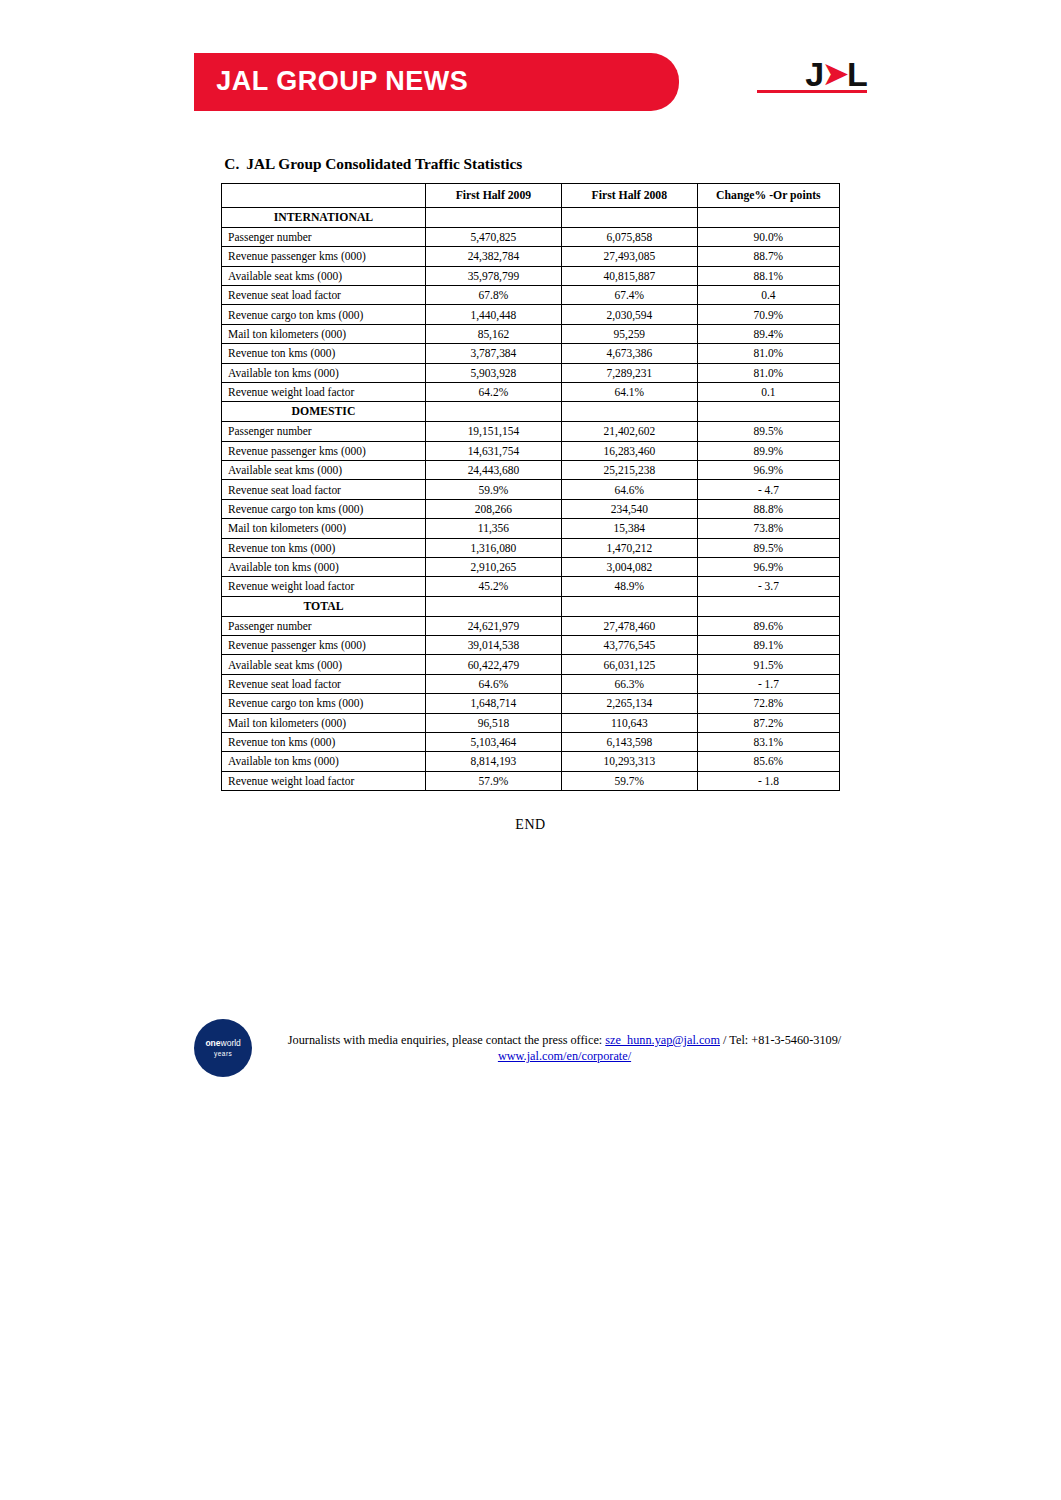JAL GROUP NEWS
J➤L
C. JAL Group Consolidated Traffic Statistics
| | First Half 2009 | First Half 2008 | Change% -Or points |
| --- | --- | --- | --- |
| INTERNATIONAL | | | |
| Passenger number | 5,470,825 | 6,075,858 | 90.0% |
| Revenue passenger kms (000) | 24,382,784 | 27,493,085 | 88.7% |
| Available seat kms (000) | 35,978,799 | 40,815,887 | 88.1% |
| Revenue seat load factor | 67.8% | 67.4% | 0.4 |
| Revenue cargo ton kms (000) | 1,440,448 | 2,030,594 | 70.9% |
| Mail ton kilometers (000) | 85,162 | 95,259 | 89.4% |
| Revenue ton kms (000) | 3,787,384 | 4,673,386 | 81.0% |
| Available ton kms (000) | 5,903,928 | 7,289,231 | 81.0% |
| Revenue weight load factor | 64.2% | 64.1% | 0.1 |
| DOMESTIC | | | |
| Passenger number | 19,151,154 | 21,402,602 | 89.5% |
| Revenue passenger kms (000) | 14,631,754 | 16,283,460 | 89.9% |
| Available seat kms (000) | 24,443,680 | 25,215,238 | 96.9% |
| Revenue seat load factor | 59.9% | 64.6% | - 4.7 |
| Revenue cargo ton kms (000) | 208,266 | 234,540 | 88.8% |
| Mail ton kilometers (000) | 11,356 | 15,384 | 73.8% |
| Revenue ton kms (000) | 1,316,080 | 1,470,212 | 89.5% |
| Available ton kms (000) | 2,910,265 | 3,004,082 | 96.9% |
| Revenue weight load factor | 45.2% | 48.9% | - 3.7 |
| TOTAL | | | |
| Passenger number | 24,621,979 | 27,478,460 | 89.6% |
| Revenue passenger kms (000) | 39,014,538 | 43,776,545 | 89.1% |
| Available seat kms (000) | 60,422,479 | 66,031,125 | 91.5% |
| Revenue seat load factor | 64.6% | 66.3% | - 1.7 |
| Revenue cargo ton kms (000) | 1,648,714 | 2,265,134 | 72.8% |
| Mail ton kilometers (000) | 96,518 | 110,643 | 87.2% |
| Revenue ton kms (000) | 5,103,464 | 6,143,598 | 83.1% |
| Available ton kms (000) | 8,814,193 | 10,293,313 | 85.6% |
| Revenue weight load factor | 57.9% | 59.7% | - 1.8 |
END
one world
years
Journalists with media enquiries, please contact the press office: sze_hunn.yap@jal.com / Tel: +81-3-5460-3109/
www.jal.com/en/corporate/